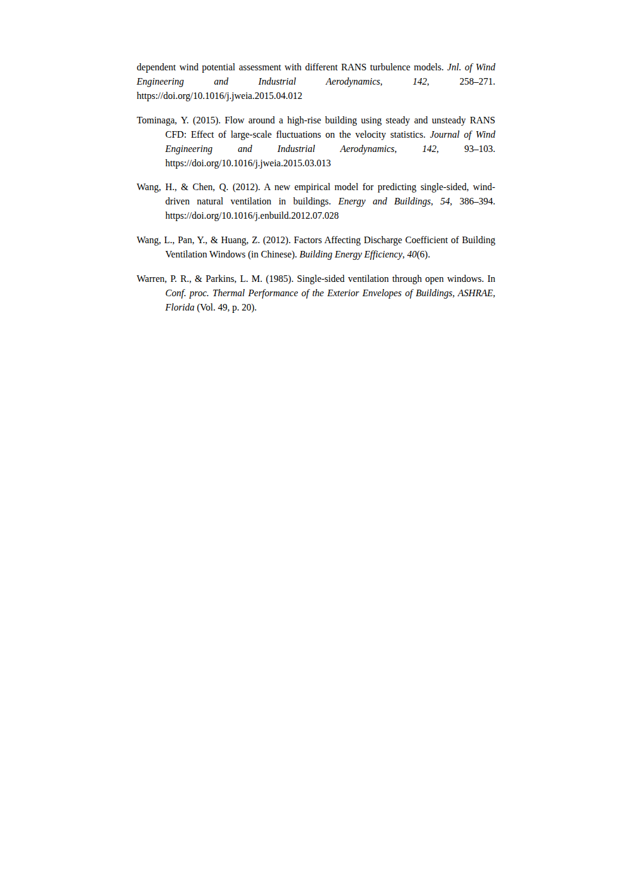dependent wind potential assessment with different RANS turbulence models. Jnl. of Wind Engineering and Industrial Aerodynamics, 142, 258–271. https://doi.org/10.1016/j.jweia.2015.04.012
Tominaga, Y. (2015). Flow around a high-rise building using steady and unsteady RANS CFD: Effect of large-scale fluctuations on the velocity statistics. Journal of Wind Engineering and Industrial Aerodynamics, 142, 93–103. https://doi.org/10.1016/j.jweia.2015.03.013
Wang, H., & Chen, Q. (2012). A new empirical model for predicting single-sided, wind-driven natural ventilation in buildings. Energy and Buildings, 54, 386–394. https://doi.org/10.1016/j.enbuild.2012.07.028
Wang, L., Pan, Y., & Huang, Z. (2012). Factors Affecting Discharge Coefficient of Building Ventilation Windows (in Chinese). Building Energy Efficiency, 40(6).
Warren, P. R., & Parkins, L. M. (1985). Single-sided ventilation through open windows. In Conf. proc. Thermal Performance of the Exterior Envelopes of Buildings, ASHRAE, Florida (Vol. 49, p. 20).